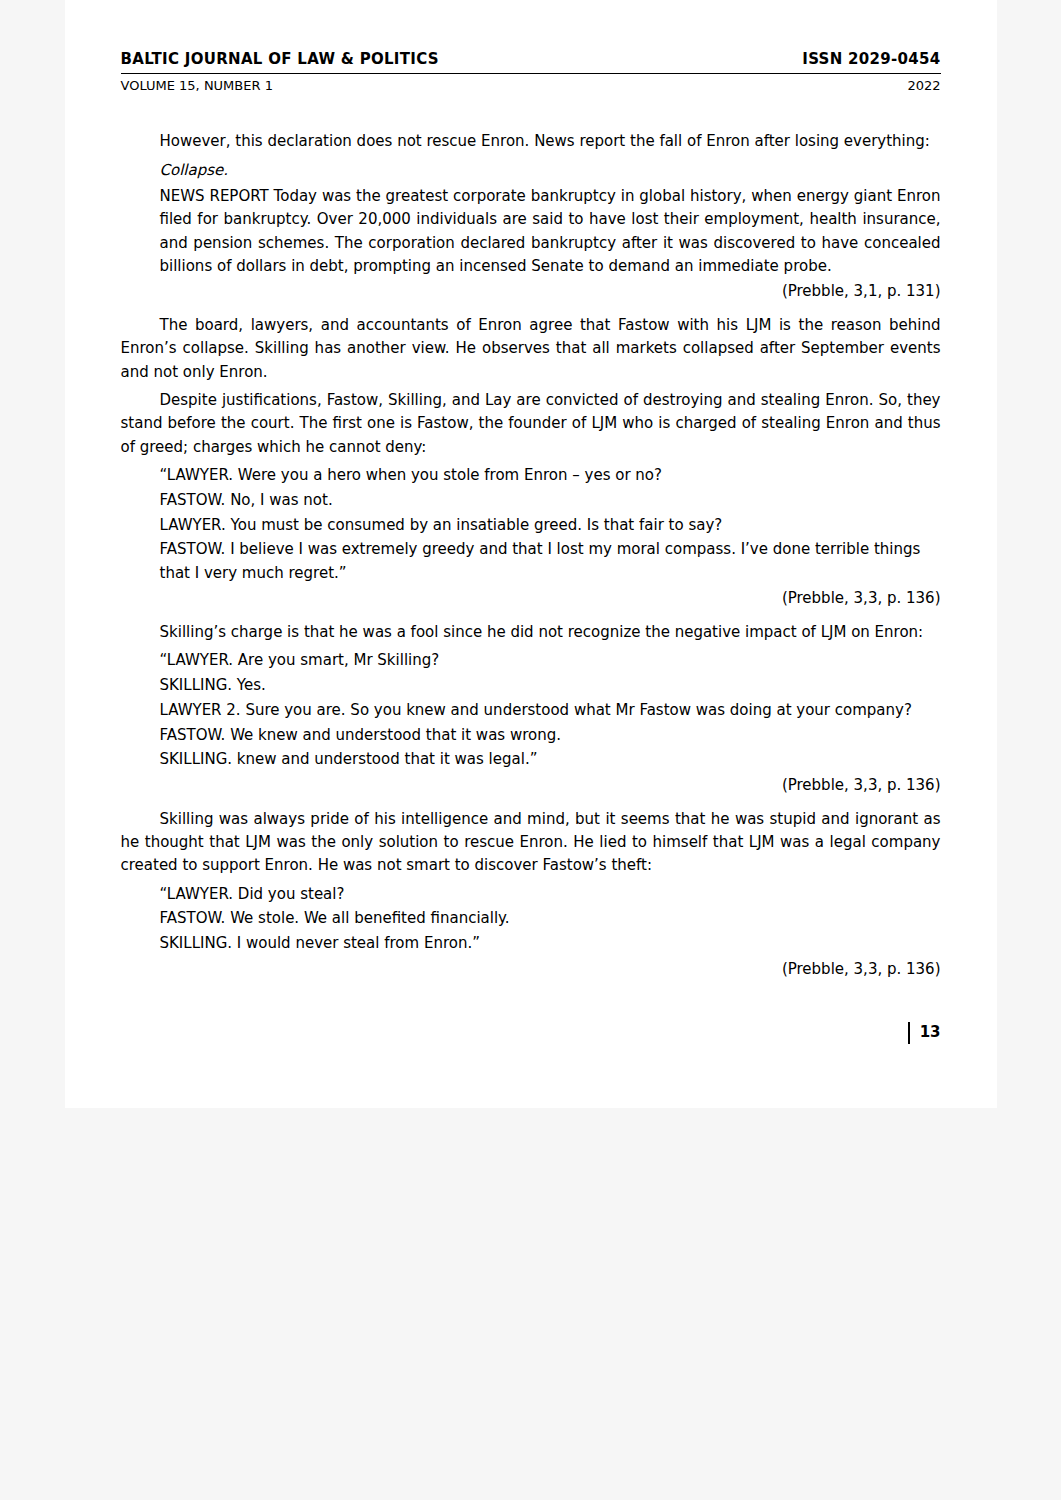BALTIC JOURNAL OF LAW & POLITICS ISSN 2029-0454
VOLUME 15, NUMBER 1 2022
However, this declaration does not rescue Enron. News report the fall of Enron after losing everything:
Collapse.
NEWS REPORT Today was the greatest corporate bankruptcy in global history, when energy giant Enron filed for bankruptcy. Over 20,000 individuals are said to have lost their employment, health insurance, and pension schemes. The corporation declared bankruptcy after it was discovered to have concealed billions of dollars in debt, prompting an incensed Senate to demand an immediate probe.
(Prebble, 3,1, p. 131)
The board, lawyers, and accountants of Enron agree that Fastow with his LJM is the reason behind Enron’s collapse. Skilling has another view. He observes that all markets collapsed after September events and not only Enron.
Despite justifications, Fastow, Skilling, and Lay are convicted of destroying and stealing Enron. So, they stand before the court. The first one is Fastow, the founder of LJM who is charged of stealing Enron and thus of greed; charges which he cannot deny:
“LAWYER. Were you a hero when you stole from Enron – yes or no?
FASTOW. No, I was not.
LAWYER. You must be consumed by an insatiable greed. Is that fair to say?
FASTOW. I believe I was extremely greedy and that I lost my moral compass. I’ve done terrible things that I very much regret.”
(Prebble, 3,3, p. 136)
Skilling’s charge is that he was a fool since he did not recognize the negative impact of LJM on Enron:
“LAWYER. Are you smart, Mr Skilling?
SKILLING. Yes.
LAWYER 2. Sure you are. So you knew and understood what Mr Fastow was doing at your company?
FASTOW. We knew and understood that it was wrong.
SKILLING. knew and understood that it was legal.”
(Prebble, 3,3, p. 136)
Skilling was always pride of his intelligence and mind, but it seems that he was stupid and ignorant as he thought that LJM was the only solution to rescue Enron. He lied to himself that LJM was a legal company created to support Enron. He was not smart to discover Fastow’s theft:
“LAWYER. Did you steal?
FASTOW. We stole. We all benefited financially.
SKILLING. I would never steal from Enron.”
(Prebble, 3,3, p. 136)
13